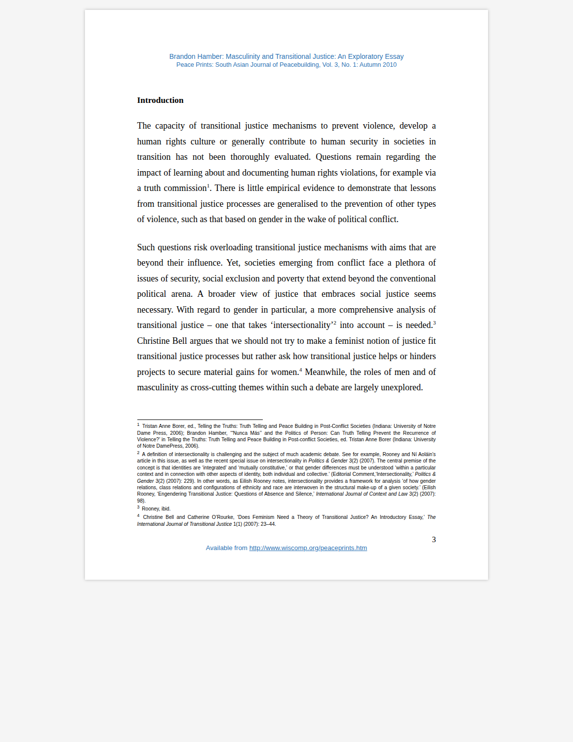Brandon Hamber: Masculinity and Transitional Justice: An Exploratory Essay
Peace Prints: South Asian Journal of Peacebuilding, Vol. 3, No. 1: Autumn 2010
Introduction
The capacity of transitional justice mechanisms to prevent violence, develop a human rights culture or generally contribute to human security in societies in transition has not been thoroughly evaluated. Questions remain regarding the impact of learning about and documenting human rights violations, for example via a truth commission1. There is little empirical evidence to demonstrate that lessons from transitional justice processes are generalised to the prevention of other types of violence, such as that based on gender in the wake of political conflict.
Such questions risk overloading transitional justice mechanisms with aims that are beyond their influence. Yet, societies emerging from conflict face a plethora of issues of security, social exclusion and poverty that extend beyond the conventional political arena. A broader view of justice that embraces social justice seems necessary. With regard to gender in particular, a more comprehensive analysis of transitional justice – one that takes ‘intersectionality’2 into account – is needed.3 Christine Bell argues that we should not try to make a feminist notion of justice fit transitional justice processes but rather ask how transitional justice helps or hinders projects to secure material gains for women.4 Meanwhile, the roles of men and of masculinity as cross-cutting themes within such a debate are largely unexplored.
1 Tristan Anne Borer, ed., Telling the Truths: Truth Telling and Peace Building in Post-Conflict Societies (Indiana: University of Notre Dame Press, 2006); Brandon Hamber, ‘“Nunca Más’’ and the Politics of Person: Can Truth Telling Prevent the Recurrence of Violence?’ in Telling the Truths: Truth Telling and Peace Building in Post-conflict Societies, ed. Tristan Anne Borer (Indiana: University of Notre DamePress, 2006).
2 A definition of intersectionality is challenging and the subject of much academic debate. See for example, Rooney and Ní Aoláin’s article in this issue, as well as the recent special issue on intersectionality in Politics & Gender 3(2) (2007). The central premise of the concept is that identities are ‘integrated’ and ‘mutually constitutive,’ or that gender differences must be understood ‘within a particular context and in connection with other aspects of identity, both individual and collective.’ (Editorial Comment,‘Intersectionality,’ Politics & Gender 3(2) (2007): 229). In other words, as Eilish Rooney notes, intersectionality provides a framework for analysis ‘of how gender relations, class relations and configurations of ethnicity and race are interwoven in the structural make-up of a given society.’ (Eilish Rooney, ‘Engendering Transitional Justice: Questions of Absence and Silence,’ International Journal of Context and Law 3(2) (2007): 98).
3 Rooney, ibid.
4 Christine Bell and Catherine O’Rourke, ‘Does Feminism Need a Theory of Transitional Justice? An Introductory Essay,’ The International Journal of Transitional Justice 1(1) (2007): 23–44.
3 Available from http://www.wiscomp.org/peaceprints.htm